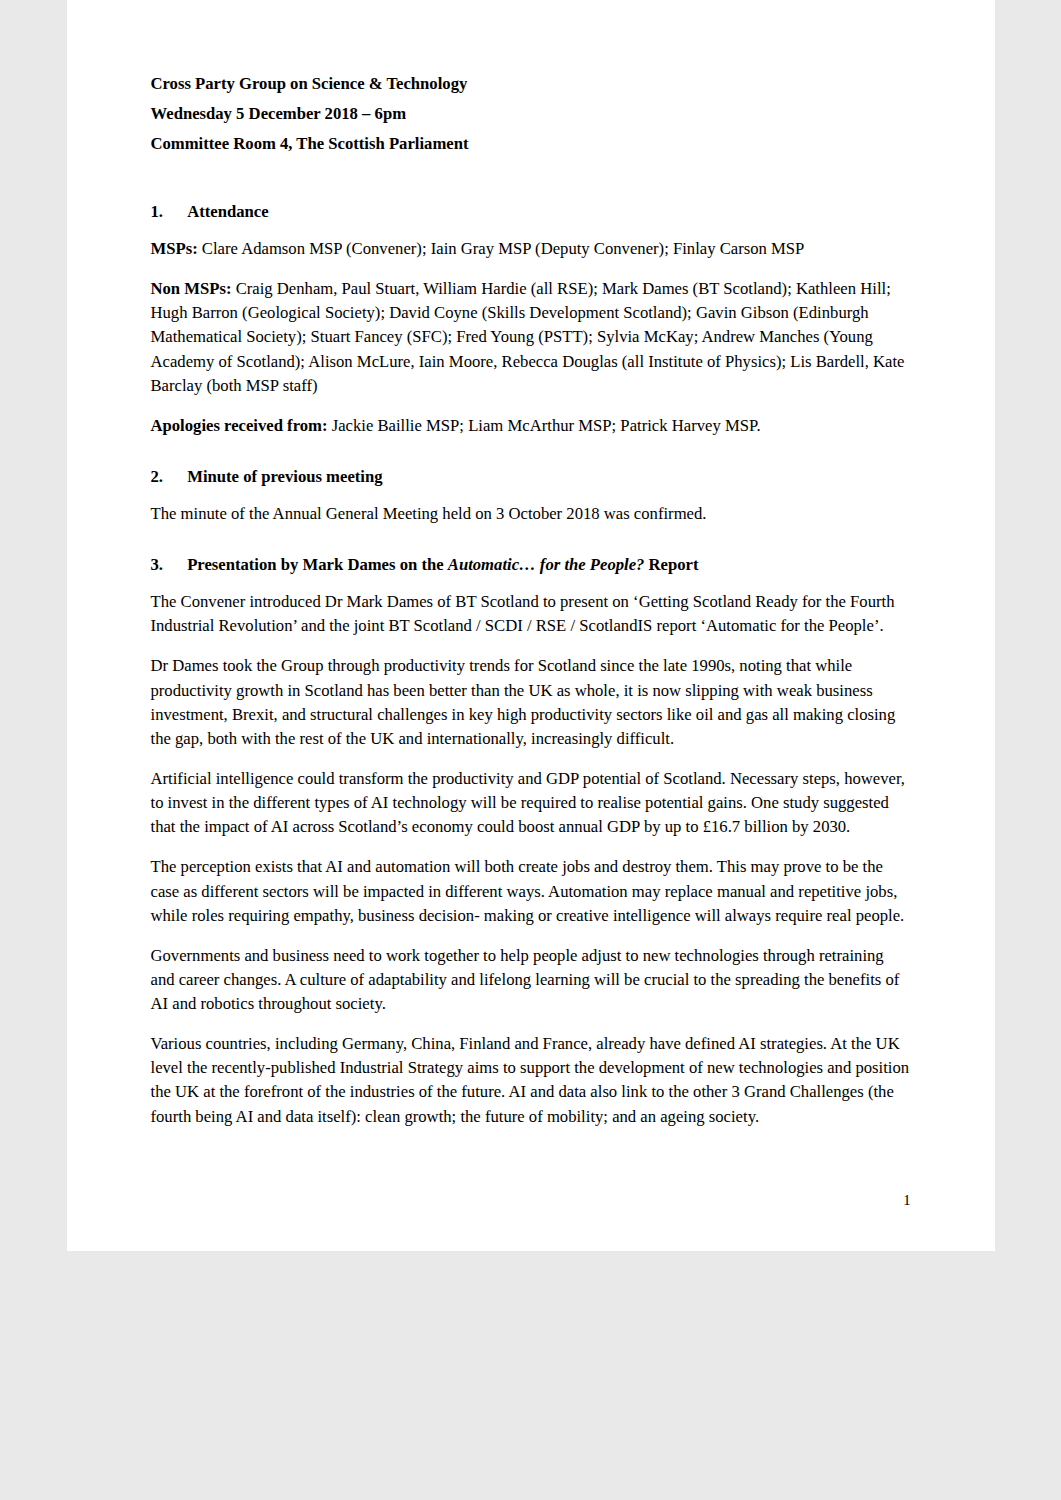Cross Party Group on Science & Technology
Wednesday 5 December 2018 – 6pm
Committee Room 4, The Scottish Parliament
Attendance
MSPs: Clare Adamson MSP (Convener); Iain Gray MSP (Deputy Convener); Finlay Carson MSP
Non MSPs: Craig Denham, Paul Stuart, William Hardie (all RSE); Mark Dames (BT Scotland); Kathleen Hill; Hugh Barron (Geological Society); David Coyne (Skills Development Scotland); Gavin Gibson (Edinburgh Mathematical Society); Stuart Fancey (SFC); Fred Young (PSTT); Sylvia McKay; Andrew Manches (Young Academy of Scotland); Alison McLure, Iain Moore, Rebecca Douglas (all Institute of Physics); Lis Bardell, Kate Barclay (both MSP staff)
Apologies received from: Jackie Baillie MSP; Liam McArthur MSP; Patrick Harvey MSP.
Minute of previous meeting
The minute of the Annual General Meeting held on 3 October 2018 was confirmed.
Presentation by Mark Dames on the Automatic… for the People? Report
The Convener introduced Dr Mark Dames of BT Scotland to present on ‘Getting Scotland Ready for the Fourth Industrial Revolution’ and the joint BT Scotland / SCDI / RSE / ScotlandIS report ‘Automatic for the People’.
Dr Dames took the Group through productivity trends for Scotland since the late 1990s, noting that while productivity growth in Scotland has been better than the UK as whole, it is now slipping with weak business investment, Brexit, and structural challenges in key high productivity sectors like oil and gas all making closing the gap, both with the rest of the UK and internationally, increasingly difficult.
Artificial intelligence could transform the productivity and GDP potential of Scotland. Necessary steps, however, to invest in the different types of AI technology will be required to realise potential gains. One study suggested that the impact of AI across Scotland’s economy could boost annual GDP by up to £16.7 billion by 2030.
The perception exists that AI and automation will both create jobs and destroy them. This may prove to be the case as different sectors will be impacted in different ways. Automation may replace manual and repetitive jobs, while roles requiring empathy, business decision- making or creative intelligence will always require real people.
Governments and business need to work together to help people adjust to new technologies through retraining and career changes. A culture of adaptability and lifelong learning will be crucial to the spreading the benefits of AI and robotics throughout society.
Various countries, including Germany, China, Finland and France, already have defined AI strategies. At the UK level the recently-published Industrial Strategy aims to support the development of new technologies and position the UK at the forefront of the industries of the future. AI and data also link to the other 3 Grand Challenges (the fourth being AI and data itself): clean growth; the future of mobility; and an ageing society.
1